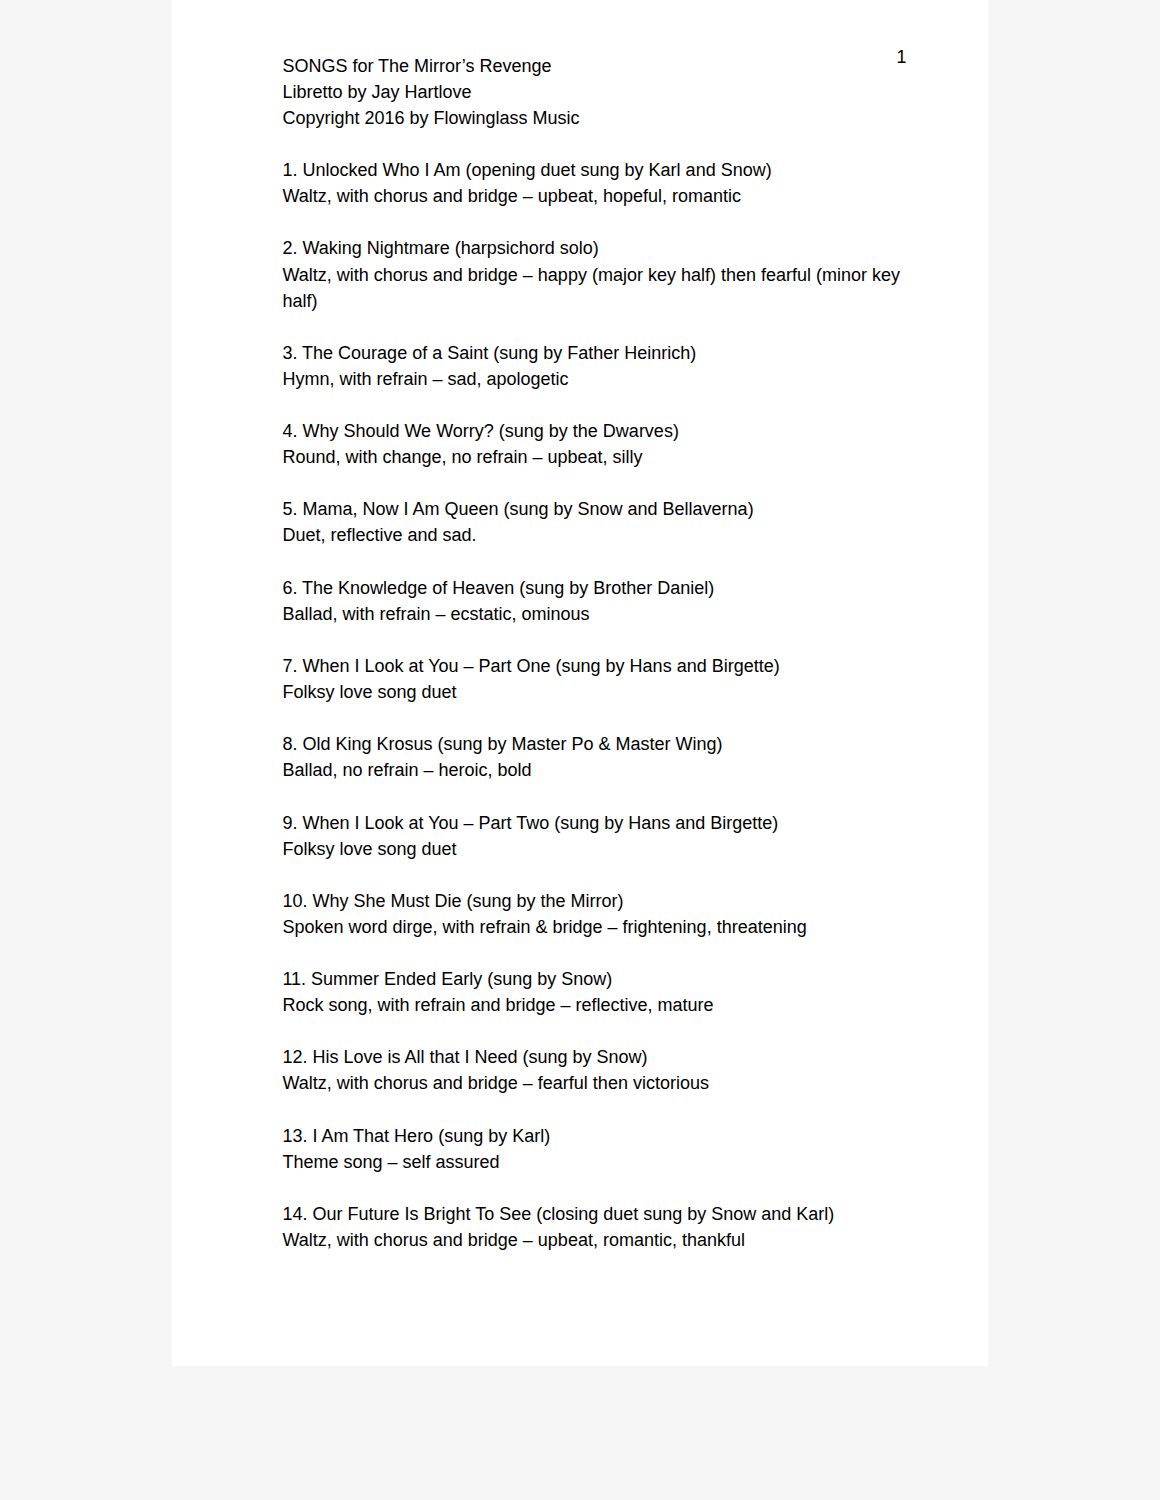1
SONGS for The Mirror’s Revenge
Libretto by Jay Hartlove
Copyright 2016 by Flowinglass Music
1. Unlocked Who I Am (opening duet sung by Karl and Snow)
Waltz, with chorus and bridge – upbeat, hopeful, romantic
2. Waking Nightmare (harpsichord solo)
Waltz, with chorus and bridge – happy (major key half) then fearful (minor key half)
3. The Courage of a Saint (sung by Father Heinrich)
Hymn, with refrain – sad, apologetic
4. Why Should We Worry? (sung by the Dwarves)
Round, with change, no refrain – upbeat, silly
5. Mama, Now I Am Queen (sung by Snow and Bellaverna)
Duet, reflective and sad.
6. The Knowledge of Heaven (sung by Brother Daniel)
Ballad, with refrain – ecstatic, ominous
7. When I Look at You – Part One (sung by Hans and Birgette)
Folksy love song duet
8. Old King Krosus (sung by Master Po & Master Wing)
Ballad, no refrain – heroic, bold
9. When I Look at You – Part Two (sung by Hans and Birgette)
Folksy love song duet
10. Why She Must Die (sung by the Mirror)
Spoken word dirge, with refrain & bridge – frightening, threatening
11. Summer Ended Early (sung by Snow)
Rock song, with refrain and bridge – reflective, mature
12. His Love is All that I Need (sung by Snow)
Waltz, with chorus and bridge – fearful then victorious
13. I Am That Hero (sung by Karl)
Theme song – self assured
14. Our Future Is Bright To See (closing duet sung by Snow and Karl)
Waltz, with chorus and bridge – upbeat, romantic, thankful